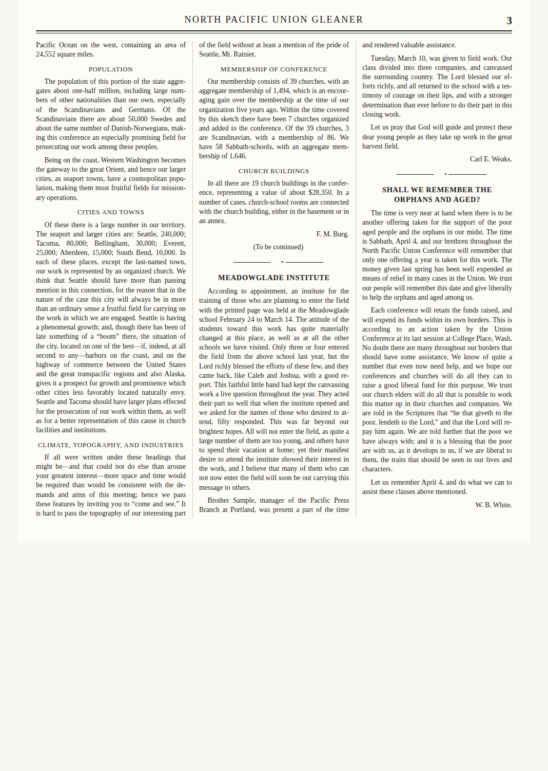NORTH PACIFIC UNION GLEANER 3
Pacific Ocean on the west, containing an area of 24,552 square miles.
Population
The population of this portion of the state aggregates about one-half million, including large numbers of other nationalities than our own, especially of the Scandinavians and Germans. Of the Scandinavians there are about 50,000 Swedes and about the same number of Danish-Norwegians, making this conference an especially promising field for prosecuting our work among these peoples.
Being on the coast, Western Washington becomes the gateway to the great Orient, and hence our larger cities, as seaport towns, have a cosmopolitan population, making them most fruitful fields for missionary operations.
Cities and Towns
Of these there is a large number in our territory. The seaport and larger cities are: Seattle, 240,000; Tacoma, 80,000; Bellingham, 30,000; Everett, 25,000; Aberdeen, 15,000; South Bend, 10,000. In each of these places, except the last-named town, our work is represented by an organized church. We think that Seattle should have more than passing mention in this connection, for the reason that in the nature of the case this city will always be in more than an ordinary sense a fruitful field for carrying on the work in which we are engaged. Seattle is having a phenomenal growth; and, though there has been of late something of a “boom” there, the situation of the city, located on one of the best—if, indeed, at all second to any—harbors on the coast, and on the highway of commerce between the United States and the great transpacific regions and also Alaska, gives it a prospect for growth and prominence which other cities less favorably located naturally envy. Seattle and Tacoma should have larger plans effected for the prosecution of our work within them, as well as for a better representation of this cause in church facilities and institutions.
Climate, Topography, and Industries
If all were written under these headings that might be—and that could not do else than arouse your greatest interest—more space and time would be required than would be consistent with the demands and aims of this meeting; hence we pass these features by inviting you to “come and see.” It is hard to pass the topography of our interesting part of the field without at least a mention of the pride of Seattle, Mt. Rainier.
Membership of Conference
Our membership consists of 39 churches, with an aggregate membership of 1,494, which is an encouraging gain over the membership at the time of our organization five years ago. Within the time covered by this sketch there have been 7 churches organized and added to the conference. Of the 39 churches, 3 are Scandinavian, with a membership of 86. We have 58 Sabbath-schools, with an aggregate membership of 1,646.
Church Buildings
In all there are 19 church buildings in the conference, representing a value of about $28,350. In a number of cases, church-school rooms are connected with the church building, either in the basement or in an annex.
F. M. Burg.
(To be continued)
Meadowglade Institute
According to appointment, an institute for the training of those who are planning to enter the field with the printed page was held at the Meadowglade school February 24 to March 14. The attitude of the students toward this work has quite materially changed at this place, as well as at all the other schools we have visited. Only three or four entered the field from the above school last year, but the Lord richly blessed the efforts of these few, and they came back, like Caleb and Joshua, with a good report. This faithful little band had kept the canvassing work a live question throughout the year. They acted their part so well that when the institute opened and we asked for the names of those who desired to attend, fifty responded. This was far beyond our brightest hopes. All will not enter the field, as quite a large number of them are too young, and others have to spend their vacation at home; yet their manifest desire to attend the institute showed their interest in the work, and I believe that many of them who can not now enter the field will soon be out carrying this message to others.
Brother Sample, manager of the Pacific Press Branch at Portland, was present a part of the time and rendered valuable assistance.
Tuesday, March 10, was given to field work. Our class divided into three companies, and canvassed the surrounding country. The Lord blessed our efforts richly, and all returned to the school with a testimony of courage on their lips, and with a stronger determination than ever before to do their part in this closing work.
Let us pray that God will guide and protect these dear young people as they take up work in the great harvest field.
Carl E. Weaks.
Shall We Remember the Orphans and Aged?
The time is very near at hand when there is to be another offering taken for the support of the poor aged people and the orphans in our midst. The time is Sabbath, April 4, and our brethren throughout the North Pacific Union Conference will remember that only one offering a year is taken for this work. The money given last spring has been well expended as means of relief in many cases in the Union. We trust our people will remember this date and give liberally to help the orphans and aged among us.
Each conference will retain the funds raised, and will expend its funds within its own borders. This is according to an action taken by the Union Conference at its last session at College Place, Wash. No doubt there are many throughout our borders that should have some assistance. We know of quite a number that even now need help, and we hope our conferences and churches will do all they can to raise a good liberal fund for this purpose. We trust our church elders will do all that is possible to work this matter up in their churches and companies. We are told in the Scriptures that “he that giveth to the poor, lendeth to the Lord,” and that the Lord will repay him again. We are told further that the poor we have always with; and it is a blessing that the poor are with us, as it develops in us, if we are liberal to them, the traits that should be seen in our lives and characters.
Let us remember April 4, and do what we can to assist these classes above mentioned.
W. B. White.